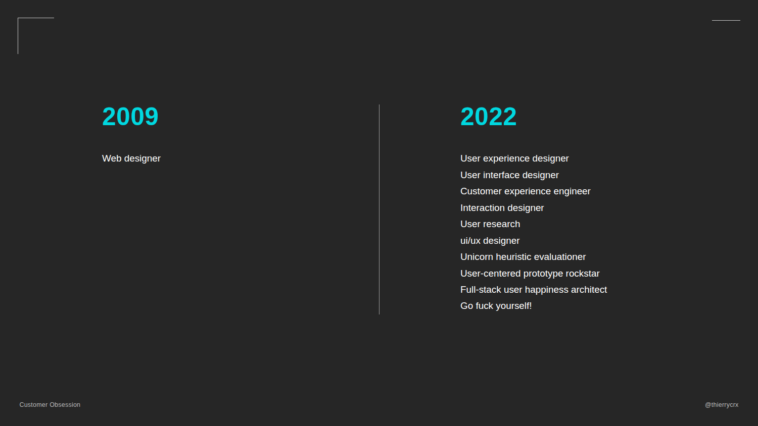2009
Web designer
2022
User experience designer
User interface designer
Customer experience engineer
Interaction designer
User research
ui/ux designer
Unicorn heuristic evaluationer
User-centered prototype rockstar
Full-stack user happiness architect
Go fuck yourself!
Customer Obsession @thierrycrx